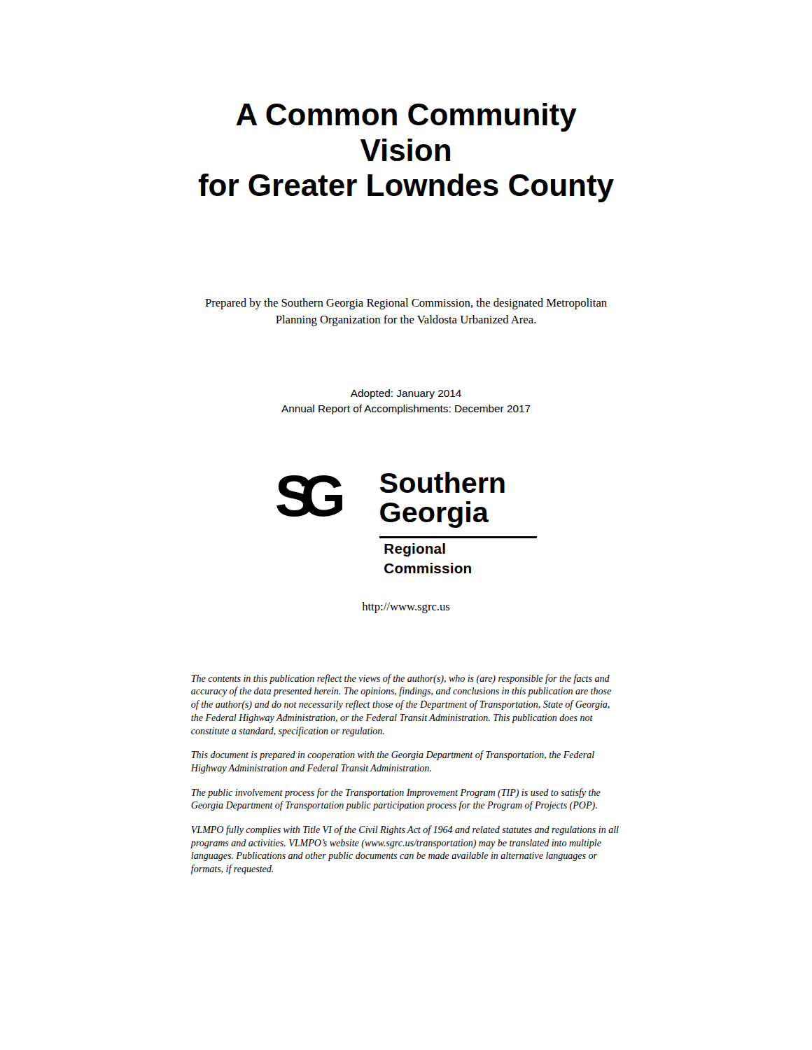A Common Community Vision
for Greater Lowndes County
Prepared by the Southern Georgia Regional Commission, the designated Metropolitan Planning Organization for the Valdosta Urbanized Area.
Adopted: January 2014
Annual Report of Accomplishments: December 2017
SG
Southern Georgia
Regional Commission
http://www.sgrc.us
The contents in this publication reflect the views of the author(s), who is (are) responsible for the facts and accuracy of the data presented herein. The opinions, findings, and conclusions in this publication are those of the author(s) and do not necessarily reflect those of the Department of Transportation, State of Georgia, the Federal Highway Administration, or the Federal Transit Administration. This publication does not constitute a standard, specification or regulation.
This document is prepared in cooperation with the Georgia Department of Transportation, the Federal Highway Administration and Federal Transit Administration.
The public involvement process for the Transportation Improvement Program (TIP) is used to satisfy the Georgia Department of Transportation public participation process for the Program of Projects (POP).
VLMPO fully complies with Title VI of the Civil Rights Act of 1964 and related statutes and regulations in all programs and activities. VLMPO’s website (www.sgrc.us/transportation) may be translated into multiple languages. Publications and other public documents can be made available in alternative languages or formats, if requested.